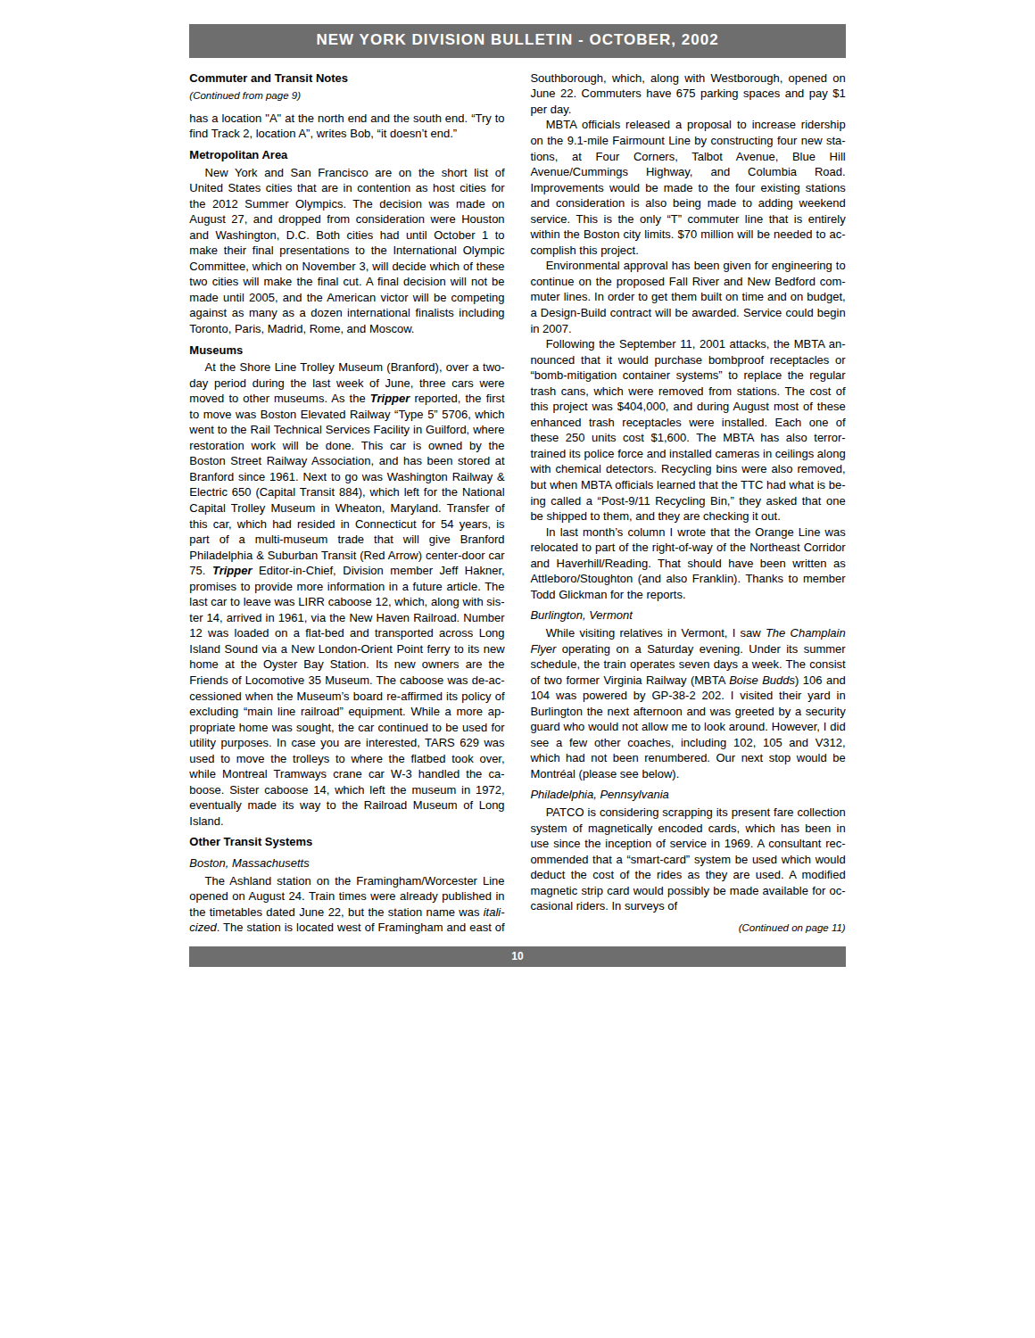NEW YORK DIVISION BULLETIN - OCTOBER, 2002
Commuter and Transit Notes
(Continued from page 9)
has a location "A" at the north end and the south end. “Try to find Track 2, location A”, writes Bob, “it doesn’t end.”
Metropolitan Area
New York and San Francisco are on the short list of United States cities that are in contention as host cities for the 2012 Summer Olympics. The decision was made on August 27, and dropped from consideration were Houston and Washington, D.C. Both cities had until October 1 to make their final presentations to the International Olympic Committee, which on November 3, will decide which of these two cities will make the final cut. A final decision will not be made until 2005, and the American victor will be competing against as many as a dozen international finalists including Toronto, Paris, Madrid, Rome, and Moscow.
Museums
At the Shore Line Trolley Museum (Branford), over a two-day period during the last week of June, three cars were moved to other museums. As the Tripper reported, the first to move was Boston Elevated Railway “Type 5” 5706, which went to the Rail Technical Services Facility in Guilford, where restoration work will be done. This car is owned by the Boston Street Railway Association, and has been stored at Branford since 1961. Next to go was Washington Railway & Electric 650 (Capital Transit 884), which left for the National Capital Trolley Museum in Wheaton, Maryland. Transfer of this car, which had resided in Connecticut for 54 years, is part of a multi-museum trade that will give Branford Philadelphia & Suburban Transit (Red Arrow) center-door car 75. Tripper Editor-in-Chief, Division member Jeff Hakner, promises to provide more information in a future article. The last car to leave was LIRR caboose 12, which, along with sister 14, arrived in 1961, via the New Haven Railroad. Number 12 was loaded on a flat-bed and transported across Long Island Sound via a New London-Orient Point ferry to its new home at the Oyster Bay Station. Its new owners are the Friends of Locomotive 35 Museum. The caboose was de-accessioned when the Museum’s board re-affirmed its policy of excluding “main line railroad” equipment. While a more appropriate home was sought, the car continued to be used for utility purposes. In case you are interested, TARS 629 was used to move the trolleys to where the flatbed took over, while Montreal Tramways crane car W-3 handled the caboose. Sister caboose 14, which left the museum in 1972, eventually made its way to the Railroad Museum of Long Island.
Other Transit Systems
Boston, Massachusetts
The Ashland station on the Framingham/Worcester Line opened on August 24. Train times were already published in the timetables dated June 22, but the station name was italicized. The station is located west of Framingham and east of Southborough, which, along with Westborough, opened on June 22. Commuters have 675 parking spaces and pay $1 per day.
MBTA officials released a proposal to increase ridership on the 9.1-mile Fairmount Line by constructing four new stations, at Four Corners, Talbot Avenue, Blue Hill Avenue/Cummings Highway, and Columbia Road. Improvements would be made to the four existing stations and consideration is also being made to adding weekend service. This is the only “T” commuter line that is entirely within the Boston city limits. $70 million will be needed to accomplish this project.
Environmental approval has been given for engineering to continue on the proposed Fall River and New Bedford commuter lines. In order to get them built on time and on budget, a Design-Build contract will be awarded. Service could begin in 2007.
Following the September 11, 2001 attacks, the MBTA announced that it would purchase bombproof receptacles or “bomb-mitigation container systems” to replace the regular trash cans, which were removed from stations. The cost of this project was $404,000, and during August most of these enhanced trash receptacles were installed. Each one of these 250 units cost $1,600. The MBTA has also terror-trained its police force and installed cameras in ceilings along with chemical detectors. Recycling bins were also removed, but when MBTA officials learned that the TTC had what is being called a “Post-9/11 Recycling Bin,” they asked that one be shipped to them, and they are checking it out.
In last month’s column I wrote that the Orange Line was relocated to part of the right-of-way of the Northeast Corridor and Haverhill/Reading. That should have been written as Attleboro/Stoughton (and also Franklin). Thanks to member Todd Glickman for the reports.
Burlington, Vermont
While visiting relatives in Vermont, I saw The Champlain Flyer operating on a Saturday evening. Under its summer schedule, the train operates seven days a week. The consist of two former Virginia Railway (MBTA Boise Budds) 106 and 104 was powered by GP-38-2 202. I visited their yard in Burlington the next afternoon and was greeted by a security guard who would not allow me to look around. However, I did see a few other coaches, including 102, 105 and V312, which had not been renumbered. Our next stop would be Montréal (please see below).
Philadelphia, Pennsylvania
PATCO is considering scrapping its present fare collection system of magnetically encoded cards, which has been in use since the inception of service in 1969. A consultant recommended that a “smart-card” system be used which would deduct the cost of the rides as they are used. A modified magnetic strip card would possibly be made available for occasional riders. In surveys of
(Continued on page 11)
10